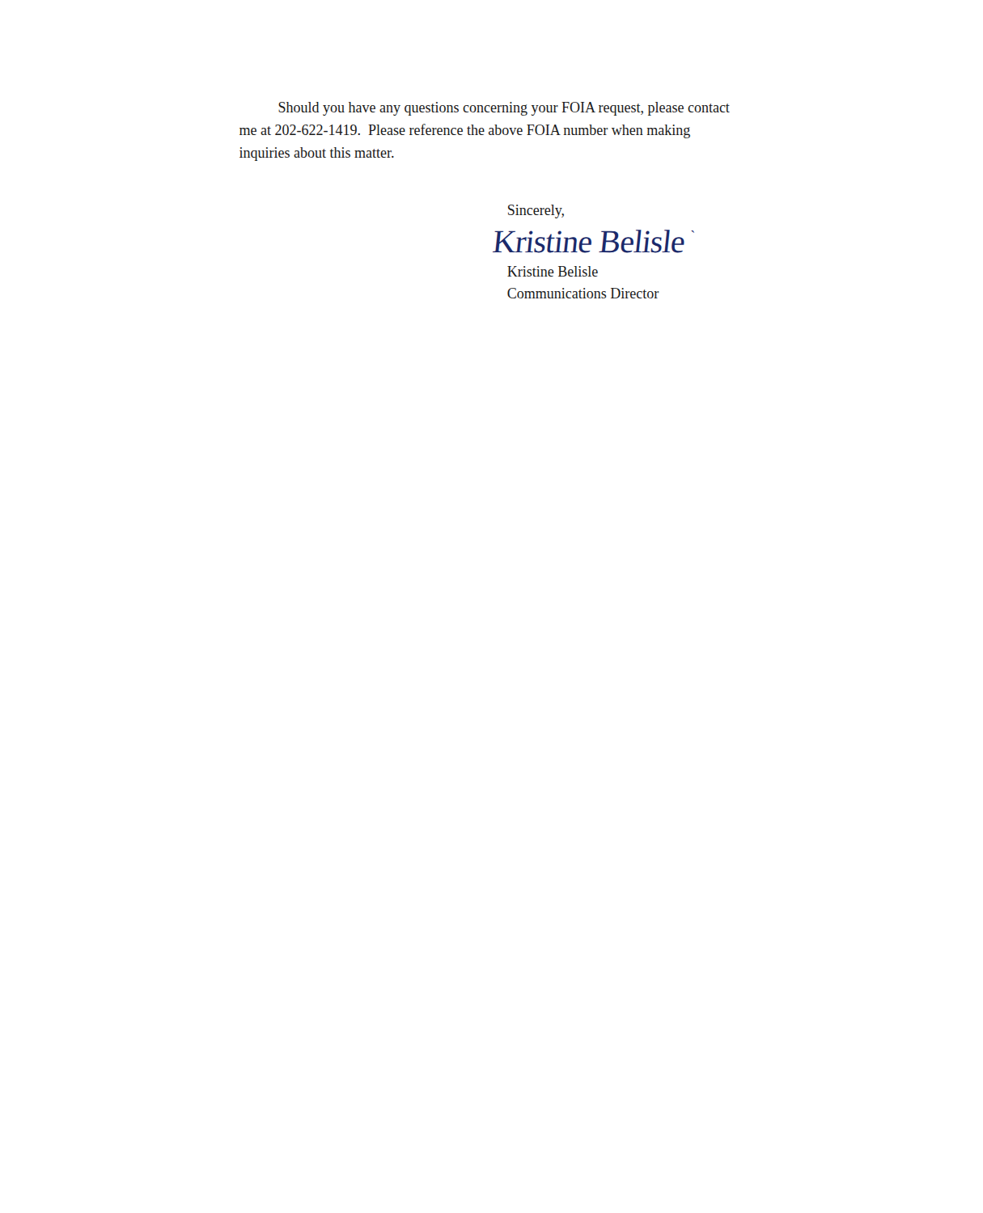Should you have any questions concerning your FOIA request, please contact me at 202-622-1419. Please reference the above FOIA number when making inquiries about this matter.
Sincerely,
Kristine Belisle`
Kristine Belisle
Communications Director